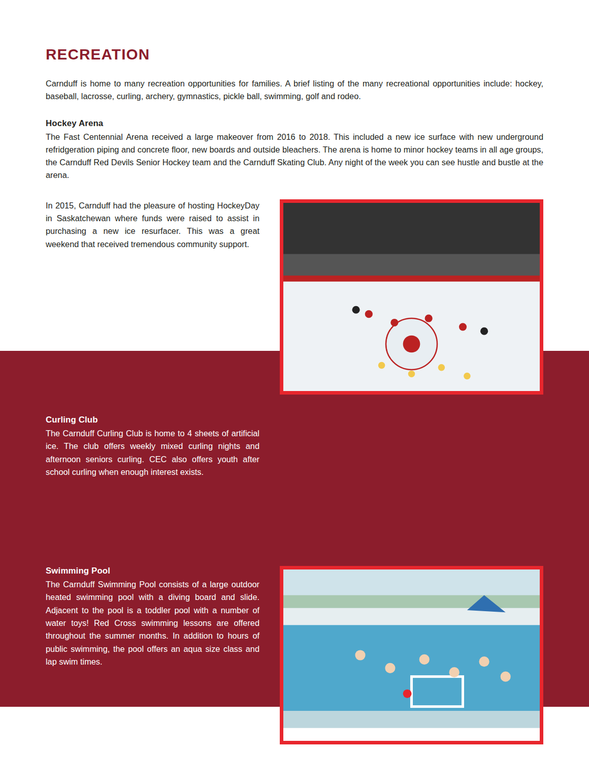RECREATION
Carnduff is home to many recreation opportunities for families. A brief listing of the many recreational opportunities include: hockey, baseball, lacrosse, curling, archery, gymnastics, pickle ball, swimming, golf and rodeo.
Hockey Arena
The Fast Centennial Arena received a large makeover from 2016 to 2018. This included a new ice surface with new underground refridgeration piping and concrete floor, new boards and outside bleachers. The arena is home to minor hockey teams in all age groups, the Carnduff Red Devils Senior Hockey team and the Carnduff Skating Club. Any night of the week you can see hustle and bustle at the arena.
In 2015, Carnduff had the pleasure of hosting HockeyDay in Saskatchewan where funds were raised to assist in purchasing a new ice resurfacer. This was a great weekend that received tremendous community support.
Curling Club
The Carnduff Curling Club is home to 4 sheets of artificial ice. The club offers weekly mixed curling nights and afternoon seniors curling. CEC also offers youth after school curling when enough interest exists.
Swimming Pool
The Carnduff Swimming Pool consists of a large outdoor heated swimming pool with a diving board and slide. Adjacent to the pool is a toddler pool with a number of water toys! Red Cross swimming lessons are offered throughout the summer months. In addition to hours of public swimming, the pool offers an aqua size class and lap swim times.
13.